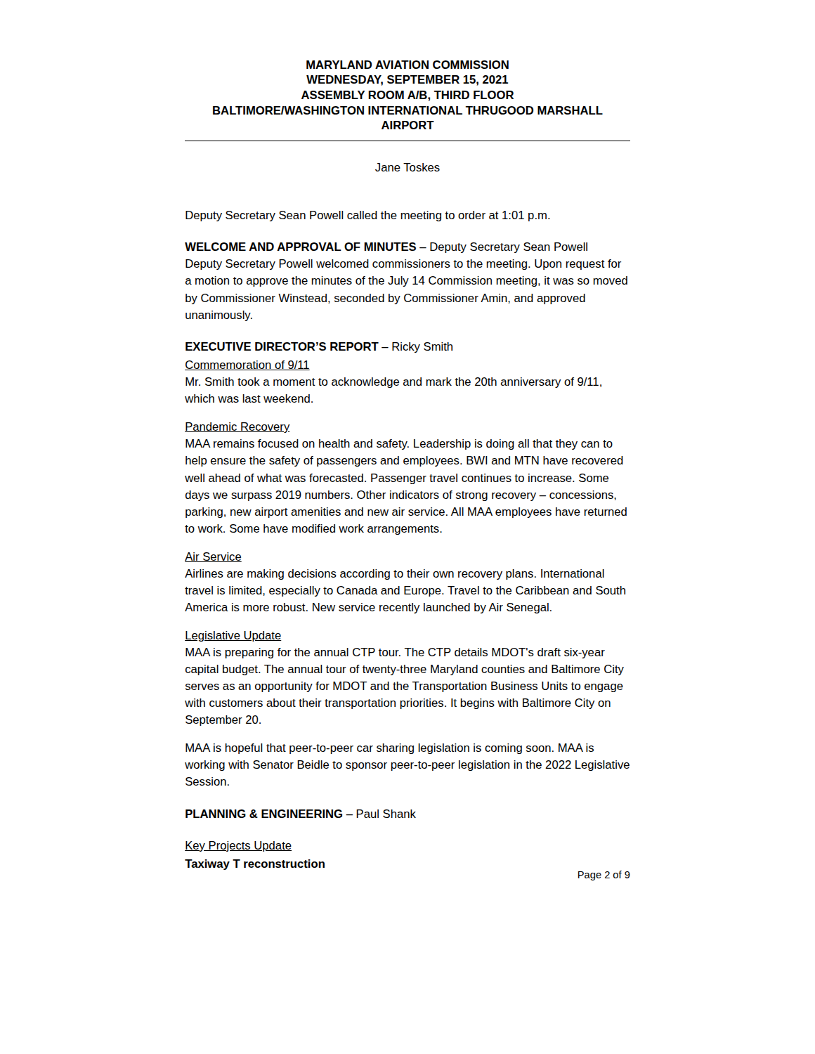Maryland Aviation Commission Wednesday, September 15, 2021 Assembly Room A/B, Third Floor Baltimore/Washington International Thrugood Marshall Airport
Jane Toskes
Deputy Secretary Sean Powell called the meeting to order at 1:01 p.m.
WELCOME AND APPROVAL OF MINUTES – Deputy Secretary Sean Powell
Deputy Secretary Powell welcomed commissioners to the meeting. Upon request for a motion to approve the minutes of the July 14 Commission meeting, it was so moved by Commissioner Winstead, seconded by Commissioner Amin, and approved unanimously.
EXECUTIVE DIRECTOR’S REPORT – Ricky Smith
Commemoration of 9/11
Mr. Smith took a moment to acknowledge and mark the 20th anniversary of 9/11, which was last weekend.
Pandemic Recovery
MAA remains focused on health and safety. Leadership is doing all that they can to help ensure the safety of passengers and employees. BWI and MTN have recovered well ahead of what was forecasted. Passenger travel continues to increase. Some days we surpass 2019 numbers. Other indicators of strong recovery – concessions, parking, new airport amenities and new air service. All MAA employees have returned to work. Some have modified work arrangements.
Air Service
Airlines are making decisions according to their own recovery plans. International travel is limited, especially to Canada and Europe. Travel to the Caribbean and South America is more robust. New service recently launched by Air Senegal.
Legislative Update
MAA is preparing for the annual CTP tour. The CTP details MDOT's draft six-year capital budget. The annual tour of twenty-three Maryland counties and Baltimore City serves as an opportunity for MDOT and the Transportation Business Units to engage with customers about their transportation priorities. It begins with Baltimore City on September 20.
MAA is hopeful that peer-to-peer car sharing legislation is coming soon. MAA is working with Senator Beidle to sponsor peer-to-peer legislation in the 2022 Legislative Session.
PLANNING & ENGINEERING – Paul Shank
Key Projects Update
Taxiway T reconstruction
Page 2 of 9